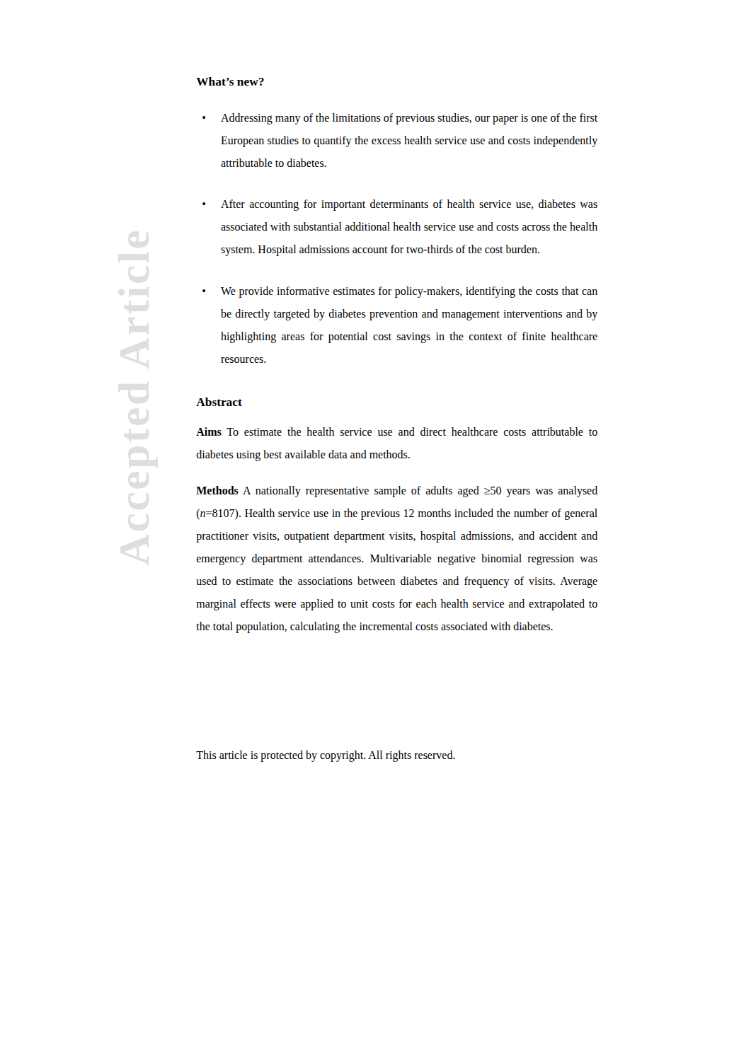Accepted Article
What’s new?
Addressing many of the limitations of previous studies, our paper is one of the first European studies to quantify the excess health service use and costs independently attributable to diabetes.
After accounting for important determinants of health service use, diabetes was associated with substantial additional health service use and costs across the health system. Hospital admissions account for two-thirds of the cost burden.
We provide informative estimates for policy-makers, identifying the costs that can be directly targeted by diabetes prevention and management interventions and by highlighting areas for potential cost savings in the context of finite healthcare resources.
Abstract
Aims To estimate the health service use and direct healthcare costs attributable to diabetes using best available data and methods.
Methods A nationally representative sample of adults aged ≥50 years was analysed (n=8107). Health service use in the previous 12 months included the number of general practitioner visits, outpatient department visits, hospital admissions, and accident and emergency department attendances. Multivariable negative binomial regression was used to estimate the associations between diabetes and frequency of visits. Average marginal effects were applied to unit costs for each health service and extrapolated to the total population, calculating the incremental costs associated with diabetes.
This article is protected by copyright. All rights reserved.